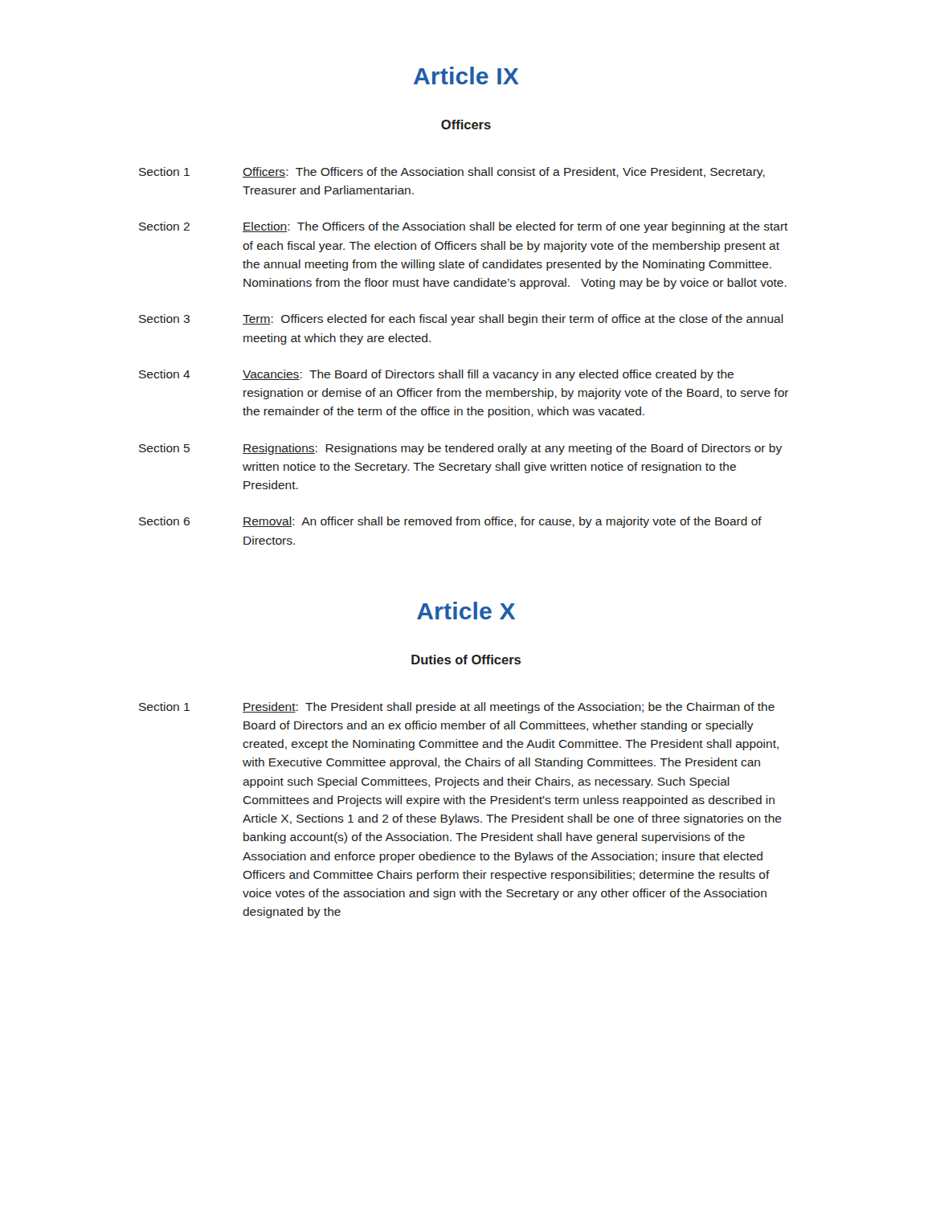Article IX
Officers
Section 1
Officers: The Officers of the Association shall consist of a President, Vice President, Secretary, Treasurer and Parliamentarian.
Section 2
Election: The Officers of the Association shall be elected for term of one year beginning at the start of each fiscal year. The election of Officers shall be by majority vote of the membership present at the annual meeting from the willing slate of candidates presented by the Nominating Committee. Nominations from the floor must have candidate’s approval. Voting may be by voice or ballot vote.
Section 3
Term: Officers elected for each fiscal year shall begin their term of office at the close of the annual meeting at which they are elected.
Section 4
Vacancies: The Board of Directors shall fill a vacancy in any elected office created by the resignation or demise of an Officer from the membership, by majority vote of the Board, to serve for the remainder of the term of the office in the position, which was vacated.
Section 5
Resignations: Resignations may be tendered orally at any meeting of the Board of Directors or by written notice to the Secretary. The Secretary shall give written notice of resignation to the President.
Section 6
Removal: An officer shall be removed from office, for cause, by a majority vote of the Board of Directors.
Article X
Duties of Officers
Section 1
President: The President shall preside at all meetings of the Association; be the Chairman of the Board of Directors and an ex officio member of all Committees, whether standing or specially created, except the Nominating Committee and the Audit Committee. The President shall appoint, with Executive Committee approval, the Chairs of all Standing Committees. The President can appoint such Special Committees, Projects and their Chairs, as necessary. Such Special Committees and Projects will expire with the President's term unless reappointed as described in Article X, Sections 1 and 2 of these Bylaws. The President shall be one of three signatories on the banking account(s) of the Association. The President shall have general supervisions of the Association and enforce proper obedience to the Bylaws of the Association; insure that elected Officers and Committee Chairs perform their respective responsibilities; determine the results of voice votes of the association and sign with the Secretary or any other officer of the Association designated by the